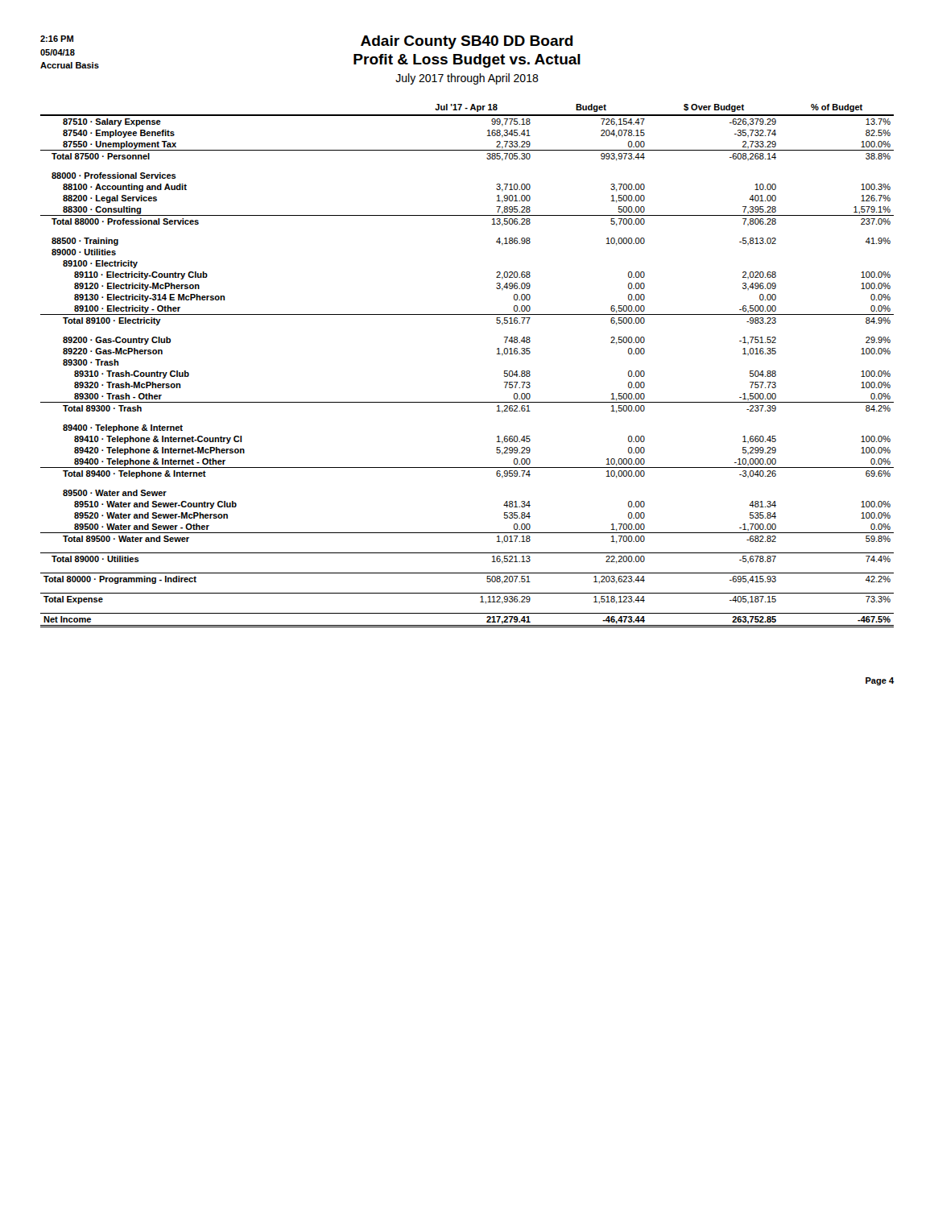2:16 PM
05/04/18
Accrual Basis
Adair County SB40 DD Board
Profit & Loss Budget vs. Actual
July 2017 through April 2018
| | Jul '17 - Apr 18 | Budget | $ Over Budget | % of Budget |
| --- | --- | --- | --- | --- |
| 87510 · Salary Expense | 99,775.18 | 726,154.47 | -626,379.29 | 13.7% |
| 87540 · Employee Benefits | 168,345.41 | 204,078.15 | -35,732.74 | 82.5% |
| 87550 · Unemployment Tax | 2,733.29 | 0.00 | 2,733.29 | 100.0% |
| Total 87500 · Personnel | 385,705.30 | 993,973.44 | -608,268.14 | 38.8% |
| 88000 · Professional Services | | | | |
| 88100 · Accounting and Audit | 3,710.00 | 3,700.00 | 10.00 | 100.3% |
| 88200 · Legal Services | 1,901.00 | 1,500.00 | 401.00 | 126.7% |
| 88300 · Consulting | 7,895.28 | 500.00 | 7,395.28 | 1,579.1% |
| Total 88000 · Professional Services | 13,506.28 | 5,700.00 | 7,806.28 | 237.0% |
| 88500 · Training | 4,186.98 | 10,000.00 | -5,813.02 | 41.9% |
| 89000 · Utilities | | | | |
| 89100 · Electricity | | | | |
| 89110 · Electricity-Country Club | 2,020.68 | 0.00 | 2,020.68 | 100.0% |
| 89120 · Electricity-McPherson | 3,496.09 | 0.00 | 3,496.09 | 100.0% |
| 89130 · Electricity-314 E McPherson | 0.00 | 0.00 | 0.00 | 0.0% |
| 89100 · Electricity - Other | 0.00 | 6,500.00 | -6,500.00 | 0.0% |
| Total 89100 · Electricity | 5,516.77 | 6,500.00 | -983.23 | 84.9% |
| 89200 · Gas-Country Club | 748.48 | 2,500.00 | -1,751.52 | 29.9% |
| 89220 · Gas-McPherson | 1,016.35 | 0.00 | 1,016.35 | 100.0% |
| 89300 · Trash | | | | |
| 89310 · Trash-Country Club | 504.88 | 0.00 | 504.88 | 100.0% |
| 89320 · Trash-McPherson | 757.73 | 0.00 | 757.73 | 100.0% |
| 89300 · Trash - Other | 0.00 | 1,500.00 | -1,500.00 | 0.0% |
| Total 89300 · Trash | 1,262.61 | 1,500.00 | -237.39 | 84.2% |
| 89400 · Telephone & Internet | | | | |
| 89410 · Telephone & Internet-Country Cl | 1,660.45 | 0.00 | 1,660.45 | 100.0% |
| 89420 · Telephone & Internet-McPherson | 5,299.29 | 0.00 | 5,299.29 | 100.0% |
| 89400 · Telephone & Internet - Other | 0.00 | 10,000.00 | -10,000.00 | 0.0% |
| Total 89400 · Telephone & Internet | 6,959.74 | 10,000.00 | -3,040.26 | 69.6% |
| 89500 · Water and Sewer | | | | |
| 89510 · Water and Sewer-Country Club | 481.34 | 0.00 | 481.34 | 100.0% |
| 89520 · Water and Sewer-McPherson | 535.84 | 0.00 | 535.84 | 100.0% |
| 89500 · Water and Sewer - Other | 0.00 | 1,700.00 | -1,700.00 | 0.0% |
| Total 89500 · Water and Sewer | 1,017.18 | 1,700.00 | -682.82 | 59.8% |
| Total 89000 · Utilities | 16,521.13 | 22,200.00 | -5,678.87 | 74.4% |
| Total 80000 · Programming - Indirect | 508,207.51 | 1,203,623.44 | -695,415.93 | 42.2% |
| Total Expense | 1,112,936.29 | 1,518,123.44 | -405,187.15 | 73.3% |
| Net Income | 217,279.41 | -46,473.44 | 263,752.85 | -467.5% |
Page 4